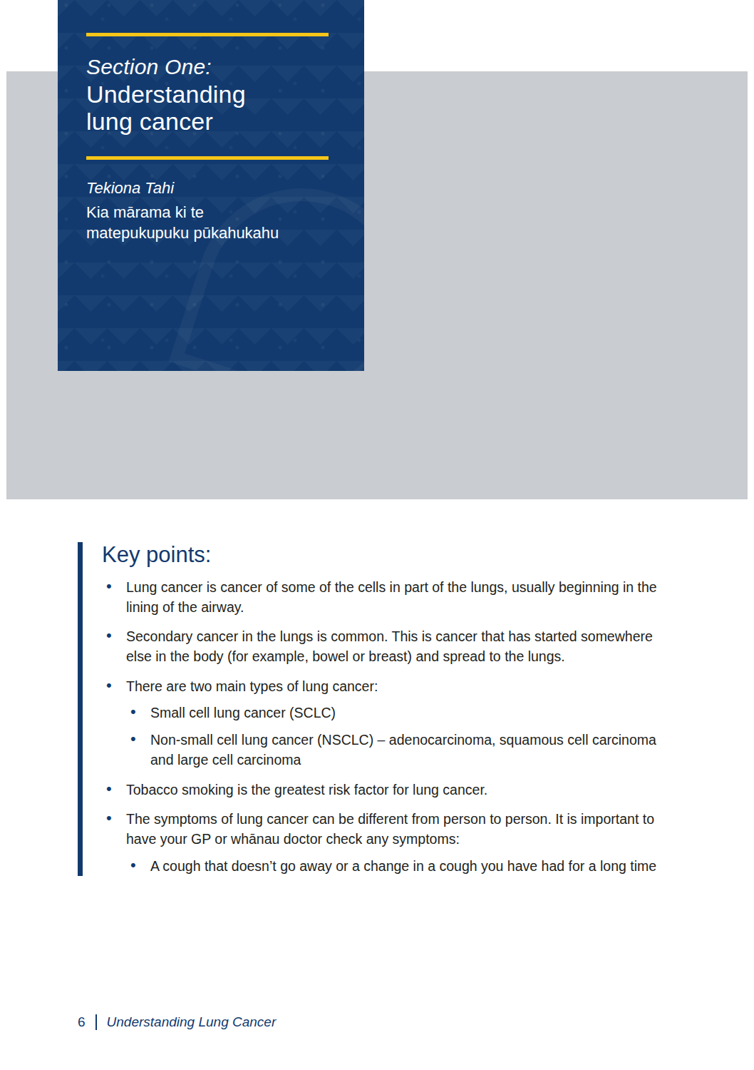Section One: Understanding
lung cancer
Tekiona Tahi Kia mārama ki te
matepukupuku pūkahukahu
Key points:
Lung cancer is cancer of some of the cells in part of the lungs, usually beginning in the lining of the airway.
Secondary cancer in the lungs is common. This is cancer that has started somewhere else in the body (for example, bowel or breast) and spread to the lungs.
There are two main types of lung cancer:
Small cell lung cancer (SCLC)
Non-small cell lung cancer (NSCLC) – adenocarcinoma, squamous cell carcinoma and large cell carcinoma
Tobacco smoking is the greatest risk factor for lung cancer.
The symptoms of lung cancer can be different from person to person. It is important to have your GP or whānau doctor check any symptoms:
A cough that doesn’t go away or a change in a cough you have had for a long time
6 Understanding Lung Cancer